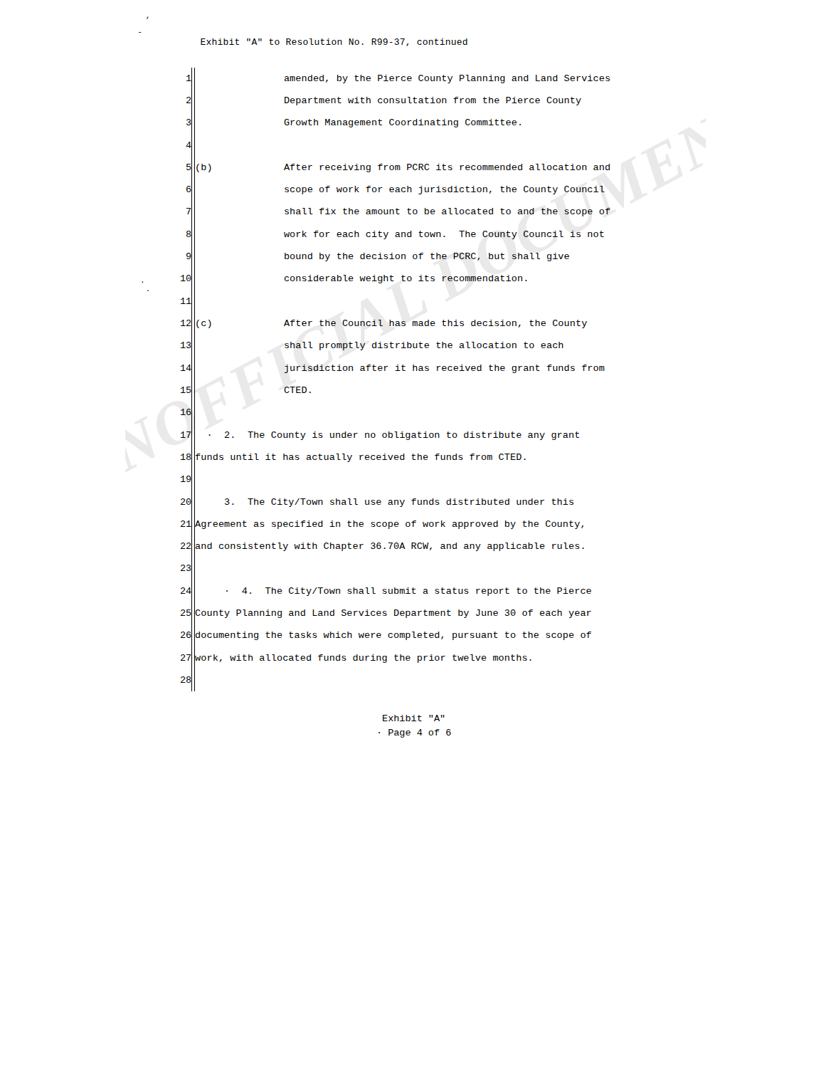,
-
.
.
UNOFFICIAL DOCUMENT
Exhibit "A" to Resolution No. R99-37, continued
| 1 | | amended, by the Pierce County Planning and Land Services |
| 2 | | Department with consultation from the Pierce County |
| 3 | | Growth Management Coordinating Committee. |
| 4 | | |
| 5 | | (b) After receiving from PCRC its recommended allocation and |
| 6 | | scope of work for each jurisdiction, the County Council |
| 7 | | shall fix the amount to be allocated to and the scope of |
| 8 | | work for each city and town. The County Council is not |
| 9 | | bound by the decision of the PCRC, but shall give |
| 10 | | considerable weight to its recommendation. |
| 11 | | |
| 12 | | (c) After the Council has made this decision, the County |
| 13 | | shall promptly distribute the allocation to each |
| 14 | | jurisdiction after it has received the grant funds from |
| 15 | | CTED. |
| 16 | | |
| 17 | | · 2. The County is under no obligation to distribute any grant |
| 18 | | funds until it has actually received the funds from CTED. |
| 19 | | |
| 20 | | 3. The City/Town shall use any funds distributed under this |
| 21 | | Agreement as specified in the scope of work approved by the County, |
| 22 | | and consistently with Chapter 36.70A RCW, and any applicable rules. |
| 23 | | |
| 24 | | · 4. The City/Town shall submit a status report to the Pierce |
| 25 | | County Planning and Land Services Department by June 30 of each year |
| 26 | | documenting the tasks which were completed, pursuant to the scope of |
| 27 | | work, with allocated funds during the prior twelve months. |
| 28 | | |
Exhibit "A"
· Page 4 of 6